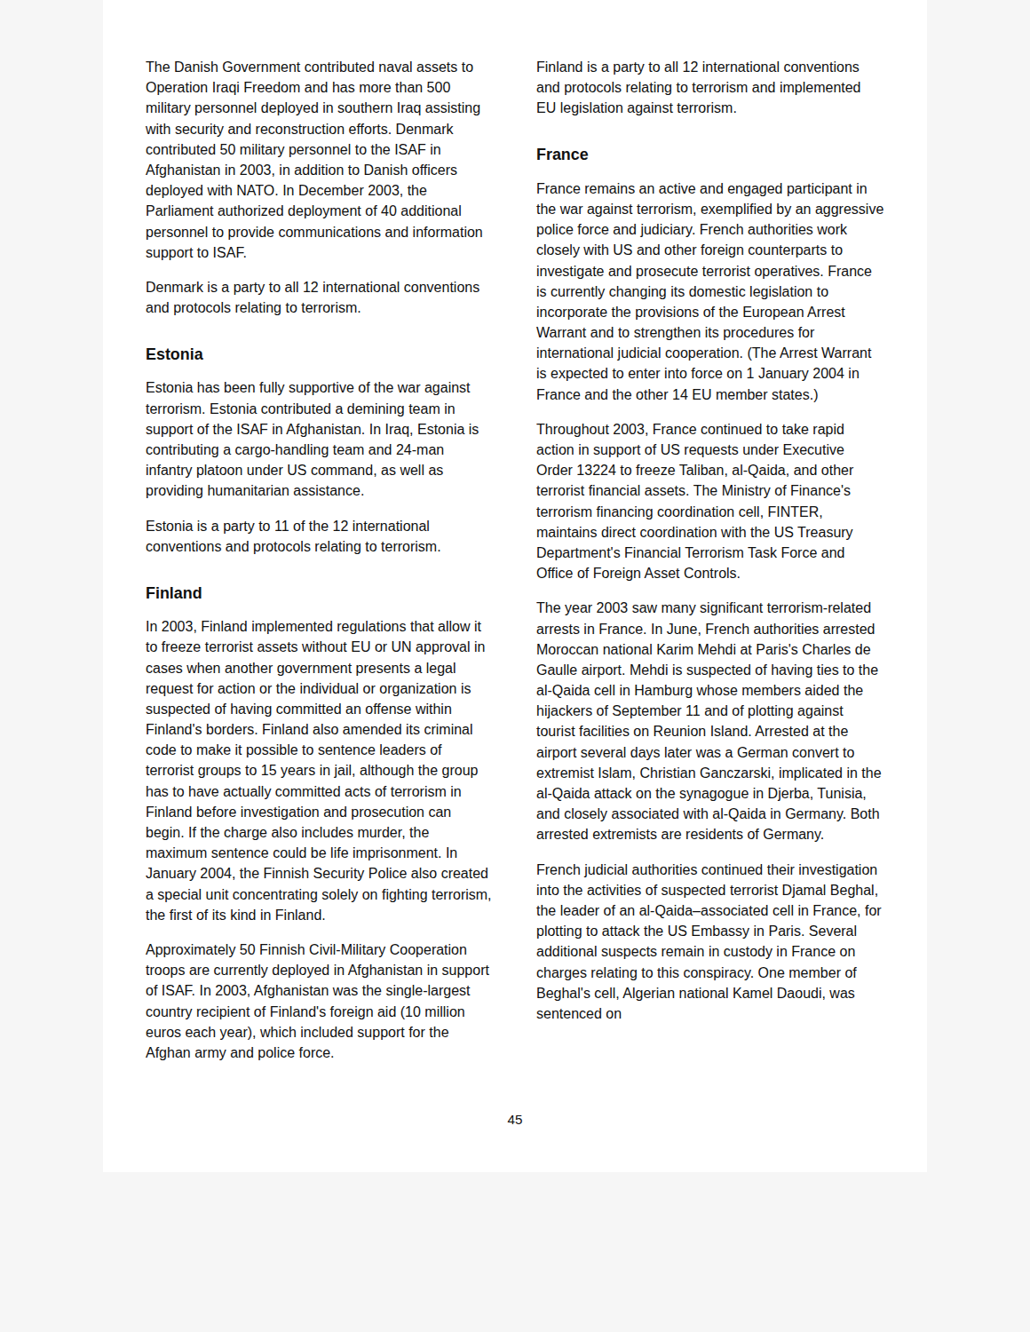The Danish Government contributed naval assets to Operation Iraqi Freedom and has more than 500 military personnel deployed in southern Iraq assisting with security and reconstruction efforts. Denmark contributed 50 military personnel to the ISAF in Afghanistan in 2003, in addition to Danish officers deployed with NATO. In December 2003, the Parliament authorized deployment of 40 additional personnel to provide communications and information support to ISAF.
Denmark is a party to all 12 international conventions and protocols relating to terrorism.
Estonia
Estonia has been fully supportive of the war against terrorism. Estonia contributed a demining team in support of the ISAF in Afghanistan. In Iraq, Estonia is contributing a cargo-handling team and 24-man infantry platoon under US command, as well as providing humanitarian assistance.
Estonia is a party to 11 of the 12 international conventions and protocols relating to terrorism.
Finland
In 2003, Finland implemented regulations that allow it to freeze terrorist assets without EU or UN approval in cases when another government presents a legal request for action or the individual or organization is suspected of having committed an offense within Finland's borders. Finland also amended its criminal code to make it possible to sentence leaders of terrorist groups to 15 years in jail, although the group has to have actually committed acts of terrorism in Finland before investigation and prosecution can begin. If the charge also includes murder, the maximum sentence could be life imprisonment. In January 2004, the Finnish Security Police also created a special unit concentrating solely on fighting terrorism, the first of its kind in Finland.
Approximately 50 Finnish Civil-Military Cooperation troops are currently deployed in Afghanistan in support of ISAF. In 2003, Afghanistan was the single-largest country recipient of Finland's foreign aid (10 million euros each year), which included support for the Afghan army and police force.
Finland is a party to all 12 international conventions and protocols relating to terrorism and implemented EU legislation against terrorism.
France
France remains an active and engaged participant in the war against terrorism, exemplified by an aggressive police force and judiciary. French authorities work closely with US and other foreign counterparts to investigate and prosecute terrorist operatives. France is currently changing its domestic legislation to incorporate the provisions of the European Arrest Warrant and to strengthen its procedures for international judicial cooperation. (The Arrest Warrant is expected to enter into force on 1 January 2004 in France and the other 14 EU member states.)
Throughout 2003, France continued to take rapid action in support of US requests under Executive Order 13224 to freeze Taliban, al-Qaida, and other terrorist financial assets. The Ministry of Finance's terrorism financing coordination cell, FINTER, maintains direct coordination with the US Treasury Department's Financial Terrorism Task Force and Office of Foreign Asset Controls.
The year 2003 saw many significant terrorism-related arrests in France. In June, French authorities arrested Moroccan national Karim Mehdi at Paris's Charles de Gaulle airport. Mehdi is suspected of having ties to the al-Qaida cell in Hamburg whose members aided the hijackers of September 11 and of plotting against tourist facilities on Reunion Island. Arrested at the airport several days later was a German convert to extremist Islam, Christian Ganczarski, implicated in the al-Qaida attack on the synagogue in Djerba, Tunisia, and closely associated with al-Qaida in Germany. Both arrested extremists are residents of Germany.
French judicial authorities continued their investigation into the activities of suspected terrorist Djamal Beghal, the leader of an al-Qaida–associated cell in France, for plotting to attack the US Embassy in Paris. Several additional suspects remain in custody in France on charges relating to this conspiracy. One member of Beghal's cell, Algerian national Kamel Daoudi, was sentenced on
45